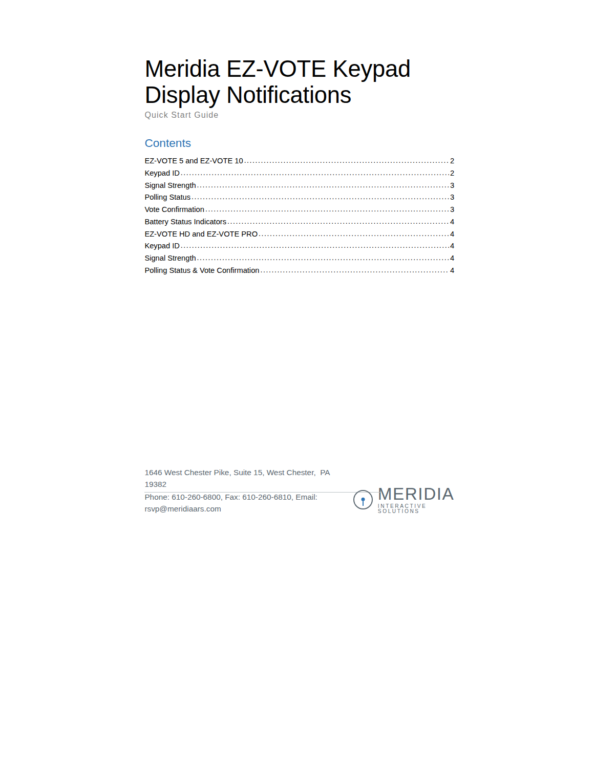Meridia EZ-VOTE Keypad Display Notifications
Quick Start Guide
Contents
EZ-VOTE 5 and EZ-VOTE 10 ........................................................................................................................... 2
Keypad ID ......................................................................................................................................... 2
Signal Strength .................................................................................................................................. 3
Polling Status ..................................................................................................................................... 3
Vote Confirmation ............................................................................................................................ 3
Battery Status Indicators ................................................................................................................. 4
EZ-VOTE HD and EZ-VOTE PRO ................................................................................................................. 4
Keypad ID ......................................................................................................................................... 4
Signal Strength .................................................................................................................................. 4
Polling Status & Vote Confirmation ......................................................................................................... 4
1646 West Chester Pike, Suite 15, West Chester, PA 19382
Phone: 610-260-6800, Fax: 610-260-6810, Email: rsvp@meridiaars.com
MERIDIA
INTERACTIVE SOLUTIONS